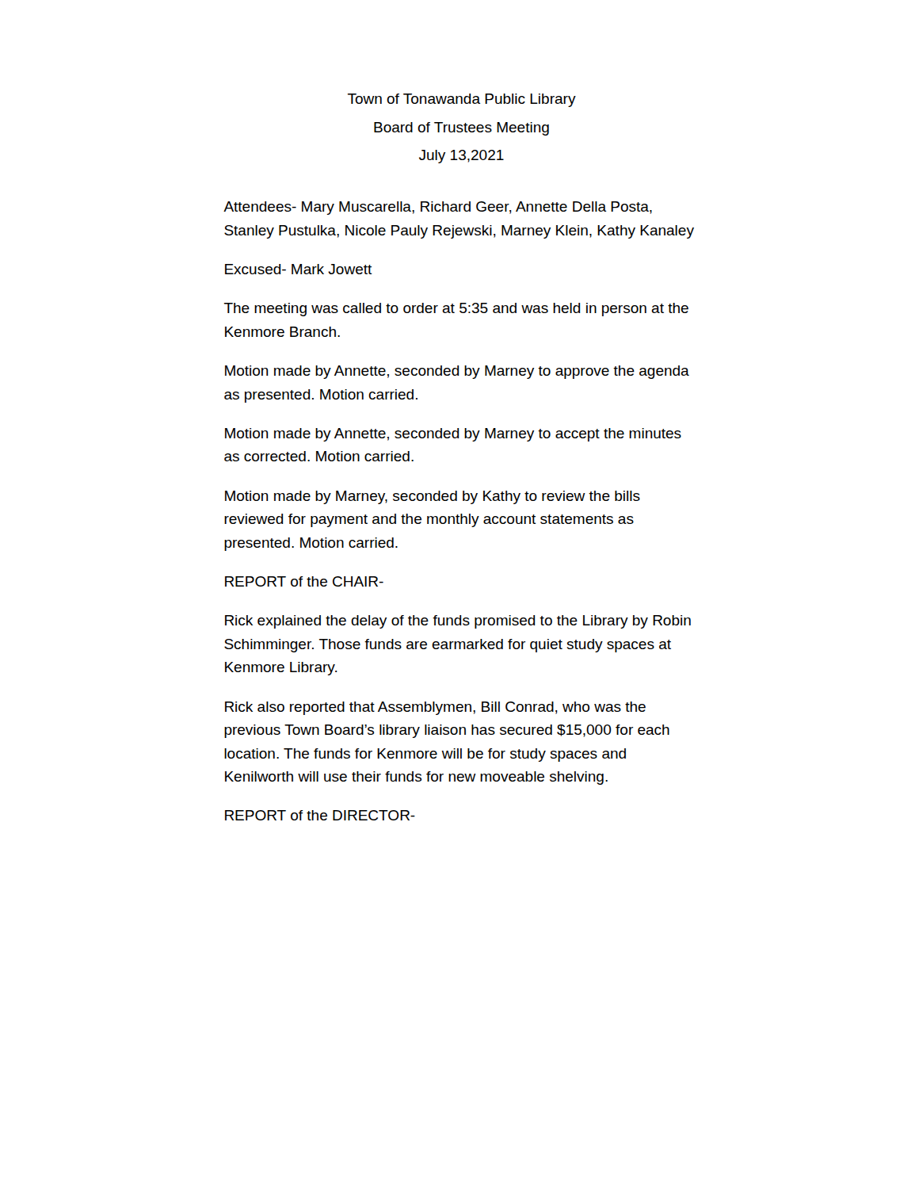Town of Tonawanda Public Library
Board of Trustees Meeting
July 13,2021
Attendees- Mary Muscarella, Richard Geer, Annette Della Posta, Stanley Pustulka, Nicole Pauly Rejewski, Marney Klein, Kathy Kanaley
Excused- Mark Jowett
The meeting was called to order at 5:35 and was held in person at the Kenmore Branch.
Motion made by Annette, seconded by Marney to approve the agenda as presented. Motion carried.
Motion made by Annette, seconded by Marney to accept the minutes as corrected. Motion carried.
Motion made by Marney, seconded by Kathy to review the bills reviewed for payment and the monthly account statements as presented. Motion carried.
REPORT of the CHAIR-
Rick explained the delay of the funds promised to the Library by Robin Schimminger. Those funds are earmarked for quiet study spaces at Kenmore Library.
Rick also reported that Assemblymen, Bill Conrad, who was the previous Town Board’s library liaison has secured $15,000 for each location. The funds for Kenmore will be for study spaces and Kenilworth will use their funds for new moveable shelving.
REPORT of the DIRECTOR-